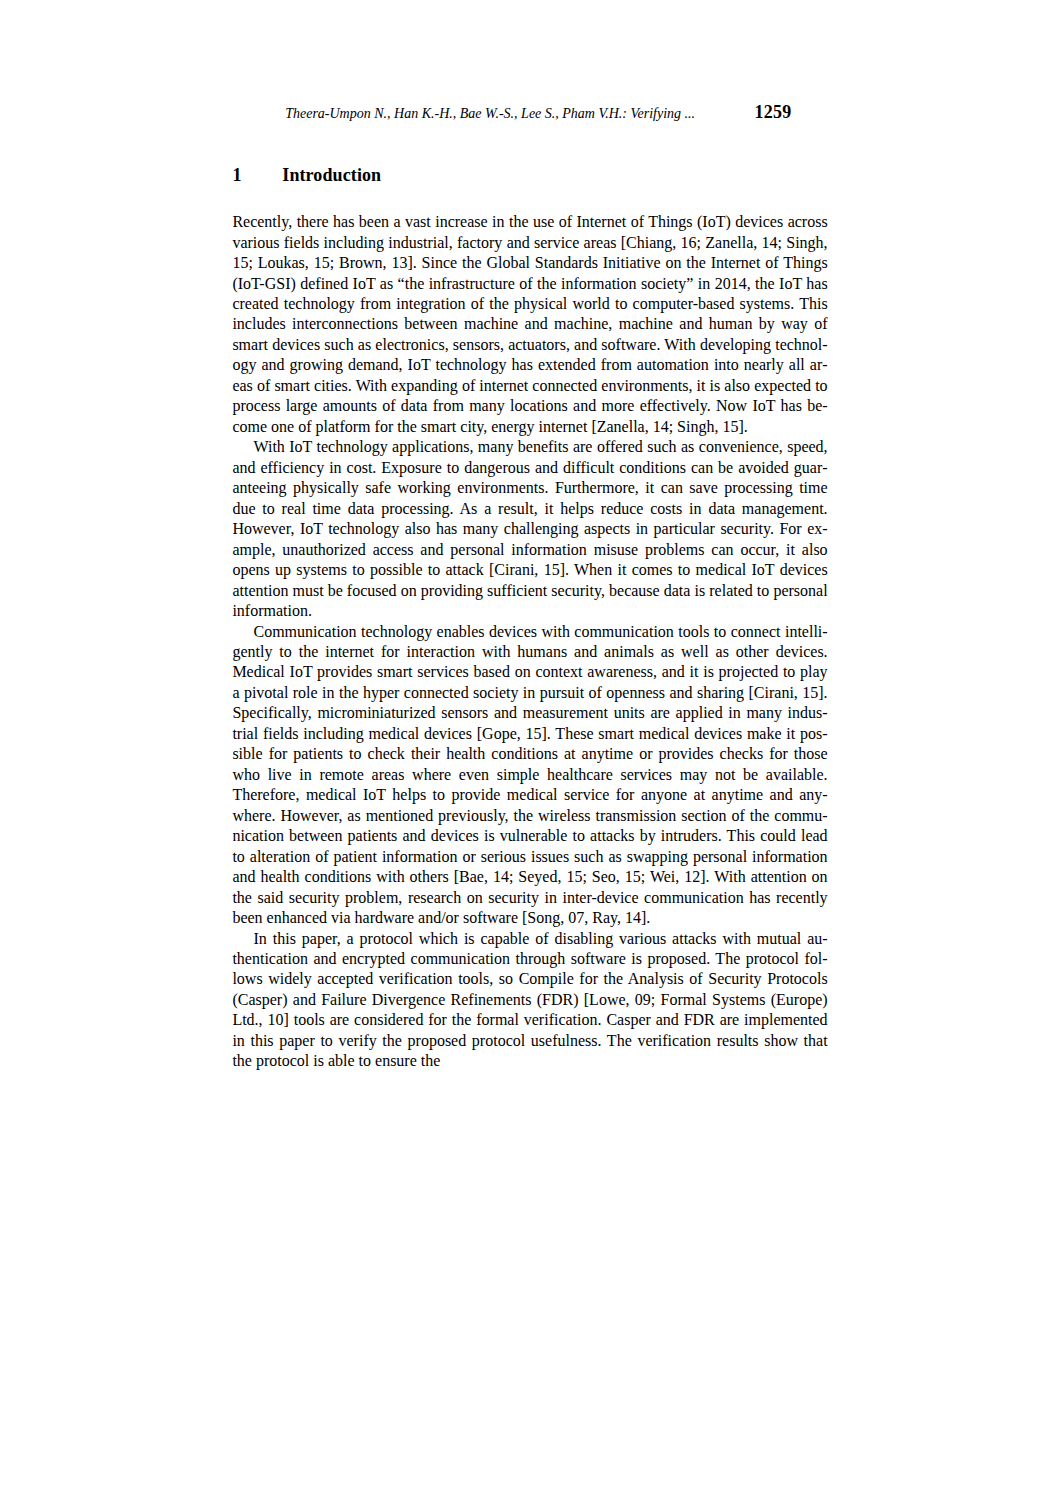Theera-Umpon N., Han K.-H., Bae W.-S., Lee S., Pham V.H.: Verifying ... 1259
1 Introduction
Recently, there has been a vast increase in the use of Internet of Things (IoT) devices across various fields including industrial, factory and service areas [Chiang, 16; Zanella, 14; Singh, 15; Loukas, 15; Brown, 13]. Since the Global Standards Initiative on the Internet of Things (IoT-GSI) defined IoT as “the infrastructure of the information society” in 2014, the IoT has created technology from integration of the physical world to computer-based systems. This includes interconnections between machine and machine, machine and human by way of smart devices such as electronics, sensors, actuators, and software. With developing technology and growing demand, IoT technology has extended from automation into nearly all areas of smart cities. With expanding of internet connected environments, it is also expected to process large amounts of data from many locations and more effectively. Now IoT has become one of platform for the smart city, energy internet [Zanella, 14; Singh, 15].
With IoT technology applications, many benefits are offered such as convenience, speed, and efficiency in cost. Exposure to dangerous and difficult conditions can be avoided guaranteeing physically safe working environments. Furthermore, it can save processing time due to real time data processing. As a result, it helps reduce costs in data management. However, IoT technology also has many challenging aspects in particular security. For example, unauthorized access and personal information misuse problems can occur, it also opens up systems to possible to attack [Cirani, 15]. When it comes to medical IoT devices attention must be focused on providing sufficient security, because data is related to personal information.
Communication technology enables devices with communication tools to connect intelligently to the internet for interaction with humans and animals as well as other devices. Medical IoT provides smart services based on context awareness, and it is projected to play a pivotal role in the hyper connected society in pursuit of openness and sharing [Cirani, 15]. Specifically, microminiaturized sensors and measurement units are applied in many industrial fields including medical devices [Gope, 15]. These smart medical devices make it possible for patients to check their health conditions at anytime or provides checks for those who live in remote areas where even simple healthcare services may not be available. Therefore, medical IoT helps to provide medical service for anyone at anytime and anywhere. However, as mentioned previously, the wireless transmission section of the communication between patients and devices is vulnerable to attacks by intruders. This could lead to alteration of patient information or serious issues such as swapping personal information and health conditions with others [Bae, 14; Seyed, 15; Seo, 15; Wei, 12]. With attention on the said security problem, research on security in inter-device communication has recently been enhanced via hardware and/or software [Song, 07, Ray, 14].
In this paper, a protocol which is capable of disabling various attacks with mutual authentication and encrypted communication through software is proposed. The protocol follows widely accepted verification tools, so Compile for the Analysis of Security Protocols (Casper) and Failure Divergence Refinements (FDR) [Lowe, 09; Formal Systems (Europe) Ltd., 10] tools are considered for the formal verification. Casper and FDR are implemented in this paper to verify the proposed protocol usefulness. The verification results show that the protocol is able to ensure the